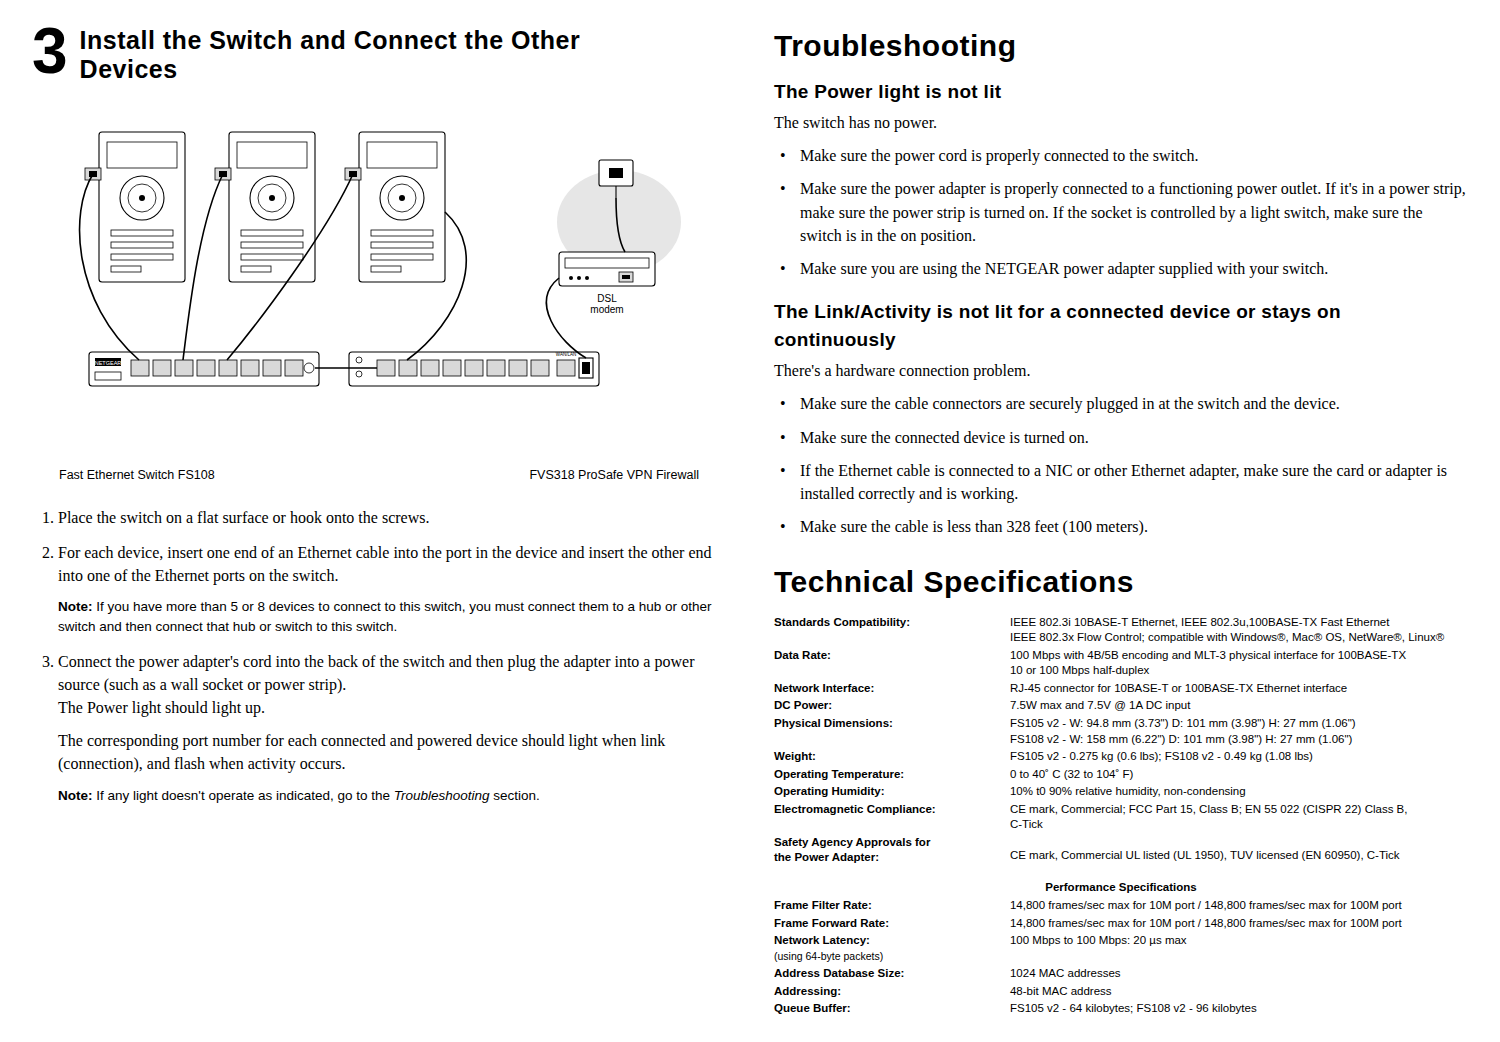3
Install the Switch and Connect the Other
Devices
DSL modem NETGEAR WAN/LAN
Fast Ethernet Switch FS108 FVS318 ProSafe VPN Firewall
Place the switch on a flat surface or hook onto the screws.
For each device, insert one end of an Ethernet cable into the port in the device and insert the other end into one of the Ethernet ports on the switch.
Note: If you have more than 5 or 8 devices to connect to this switch, you must connect them to a hub or other switch and then connect that hub or switch to this switch.
Connect the power adapter's cord into the back of the switch and then plug the adapter into a power source (such as a wall socket or power strip).
The Power light should light up.
The corresponding port number for each connected and powered device should light when link (connection), and flash when activity occurs.
Note: If any light doesn't operate as indicated, go to the Troubleshooting section.
Troubleshooting
The Power light is not lit
The switch has no power.
Make sure the power cord is properly connected to the switch.
Make sure the power adapter is properly connected to a functioning power outlet. If it's in a power strip, make sure the power strip is turned on. If the socket is controlled by a light switch, make sure the switch is in the on position.
Make sure you are using the NETGEAR power adapter supplied with your switch.
The Link/Activity is not lit for a connected device or stays on continuously
There's a hardware connection problem.
Make sure the cable connectors are securely plugged in at the switch and the device.
Make sure the connected device is turned on.
If the Ethernet cable is connected to a NIC or other Ethernet adapter, make sure the card or adapter is installed correctly and is working.
Make sure the cable is less than 328 feet (100 meters).
Technical Specifications
| Standards Compatibility: | IEEE 802.3i 10BASE-T Ethernet, IEEE 802.3u,100BASE-TX Fast Ethernet IEEE 802.3x Flow Control; compatible with Windows®, Mac® OS, NetWare®, Linux® |
| Data Rate: | 100 Mbps with 4B/5B encoding and MLT-3 physical interface for 100BASE-TX 10 or 100 Mbps half-duplex |
| Network Interface: | RJ-45 connector for 10BASE-T or 100BASE-TX Ethernet interface |
| DC Power: | 7.5W max and 7.5V @ 1A DC input |
| Physical Dimensions: | FS105 v2 - W: 94.8 mm (3.73") D: 101 mm (3.98") H: 27 mm (1.06") FS108 v2 - W: 158 mm (6.22") D: 101 mm (3.98") H: 27 mm (1.06") |
| Weight: | FS105 v2 - 0.275 kg (0.6 lbs); FS108 v2 - 0.49 kg (1.08 lbs) |
| Operating Temperature: | 0 to 40˚ C (32 to 104˚ F) |
| Operating Humidity: | 10% t0 90% relative humidity, non-condensing |
| Electromagnetic Compliance: | CE mark, Commercial; FCC Part 15, Class B; EN 55 022 (CISPR 22) Class B, C-Tick |
| Safety Agency Approvals for the Power Adapter: | CE mark, Commercial UL listed (UL 1950), TUV licensed (EN 60950), C-Tick |
Performance Specifications
| Frame Filter Rate: | 14,800 frames/sec max for 10M port / 148,800 frames/sec max for 100M port |
| Frame Forward Rate: | 14,800 frames/sec max for 10M port / 148,800 frames/sec max for 100M port |
| Network Latency: (using 64-byte packets) | 100 Mbps to 100 Mbps: 20 µs max |
| Address Database Size: | 1024 MAC addresses |
| Addressing: | 48-bit MAC address |
| Queue Buffer: | FS105 v2 - 64 kilobytes; FS108 v2 - 96 kilobytes |